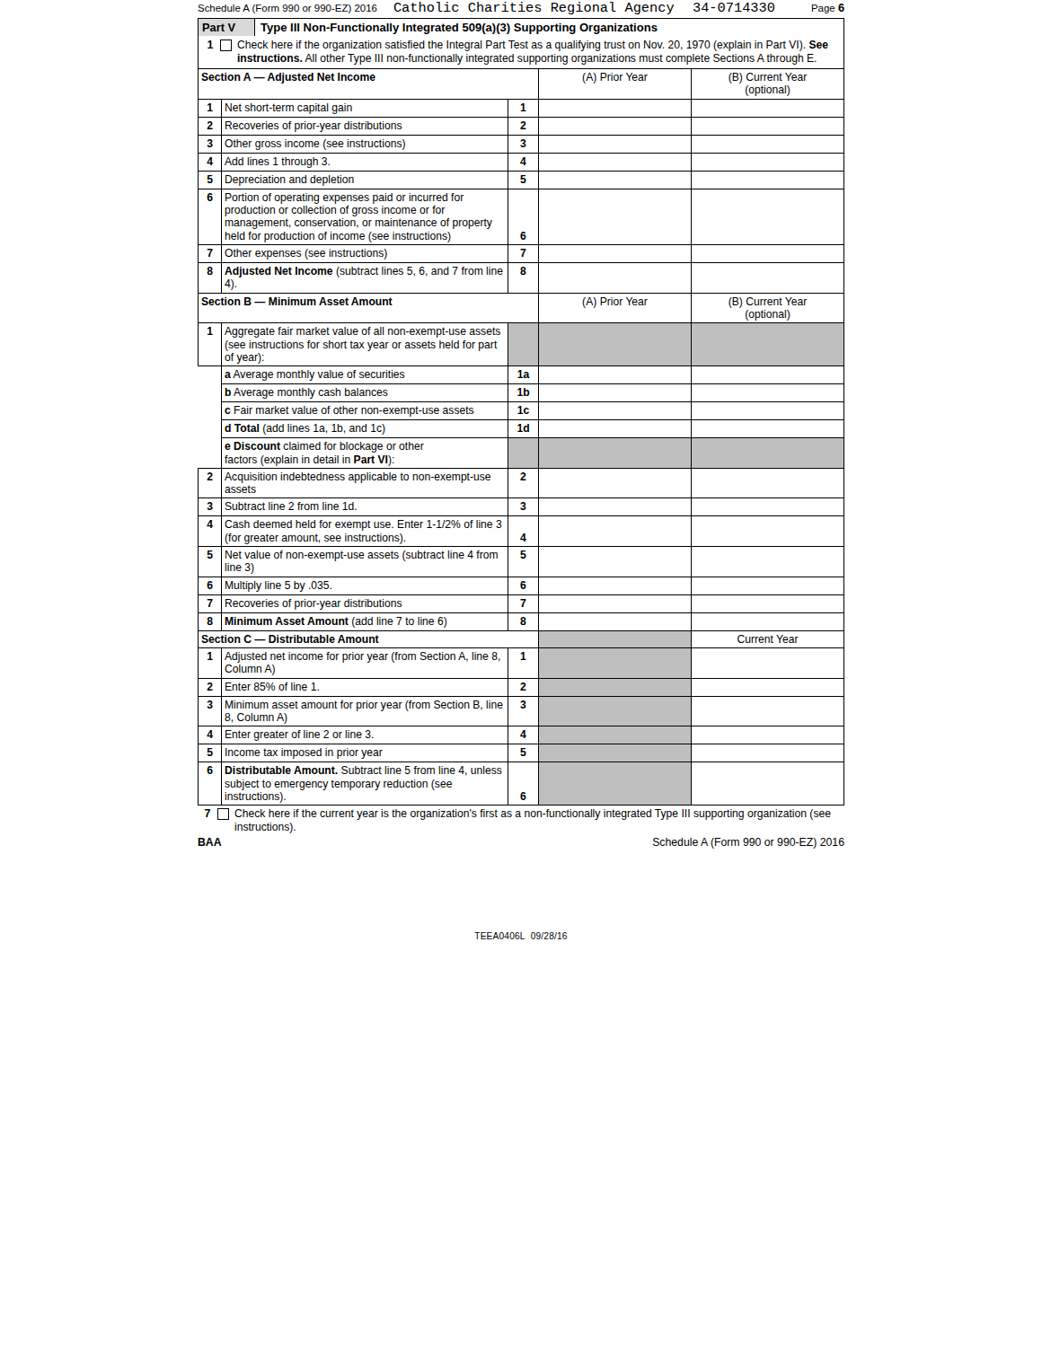Schedule A (Form 990 or 990-EZ) 2016 Catholic Charities Regional Agency 34-0714330 Page 6
Part V
Type III Non-Functionally Integrated 509(a)(3) Supporting Organizations
1
Check here if the organization satisfied the Integral Part Test as a qualifying trust on Nov. 20, 1970 (explain in Part VI). See instructions. All other Type III non-functionally integrated supporting organizations must complete Sections A through E.
| Section A — Adjusted Net Income | (A) Prior Year | (B) Current Year (optional) |
| 1 | Net short-term capital gain | 1 | | |
| 2 | Recoveries of prior-year distributions | 2 | | |
| 3 | Other gross income (see instructions) | 3 | | |
| 4 | Add lines 1 through 3. | 4 | | |
| 5 | Depreciation and depletion | 5 | | |
| 6 | Portion of operating expenses paid or incurred for production or collection of gross income or for management, conservation, or maintenance of property held for production of income (see instructions) | 6 | | |
| 7 | Other expenses (see instructions) | 7 | | |
| 8 | Adjusted Net Income (subtract lines 5, 6, and 7 from line 4). | 8 | | |
| Section B — Minimum Asset Amount | (A) Prior Year | (B) Current Year (optional) |
| 1 | Aggregate fair market value of all non-exempt-use assets (see instructions for short tax year or assets held for part of year): | | | |
| | a Average monthly value of securities | 1a | | |
| | b Average monthly cash balances | 1b | | |
| | c Fair market value of other non-exempt-use assets | 1c | | |
| | d Total (add lines 1a, 1b, and 1c) | 1d | | |
| | e Discount claimed for blockage or other factors (explain in detail in Part VI ): | | | |
| 2 | Acquisition indebtedness applicable to non-exempt-use assets | 2 | | |
| 3 | Subtract line 2 from line 1d. | 3 | | |
| 4 | Cash deemed held for exempt use. Enter 1-1/2% of line 3 (for greater amount, see instructions). | 4 | | |
| 5 | Net value of non-exempt-use assets (subtract line 4 from line 3) | 5 | | |
| 6 | Multiply line 5 by .035. | 6 | | |
| 7 | Recoveries of prior-year distributions | 7 | | |
| 8 | Minimum Asset Amount (add line 7 to line 6) | 8 | | |
| Section C — Distributable Amount | | Current Year |
| 1 | Adjusted net income for prior year (from Section A, line 8, Column A) | 1 | | |
| 2 | Enter 85% of line 1. | 2 | | |
| 3 | Minimum asset amount for prior year (from Section B, line 8, Column A) | 3 | | |
| 4 | Enter greater of line 2 or line 3. | 4 | | |
| 5 | Income tax imposed in prior year | 5 | | |
| 6 | Distributable Amount. Subtract line 5 from line 4, unless subject to emergency temporary reduction (see instructions). | 6 | | |
7
Check here if the current year is the organization's first as a non-functionally integrated Type III supporting organization (see instructions).
BAA Schedule A (Form 990 or 990-EZ) 2016
TEEA0406L 09/28/16